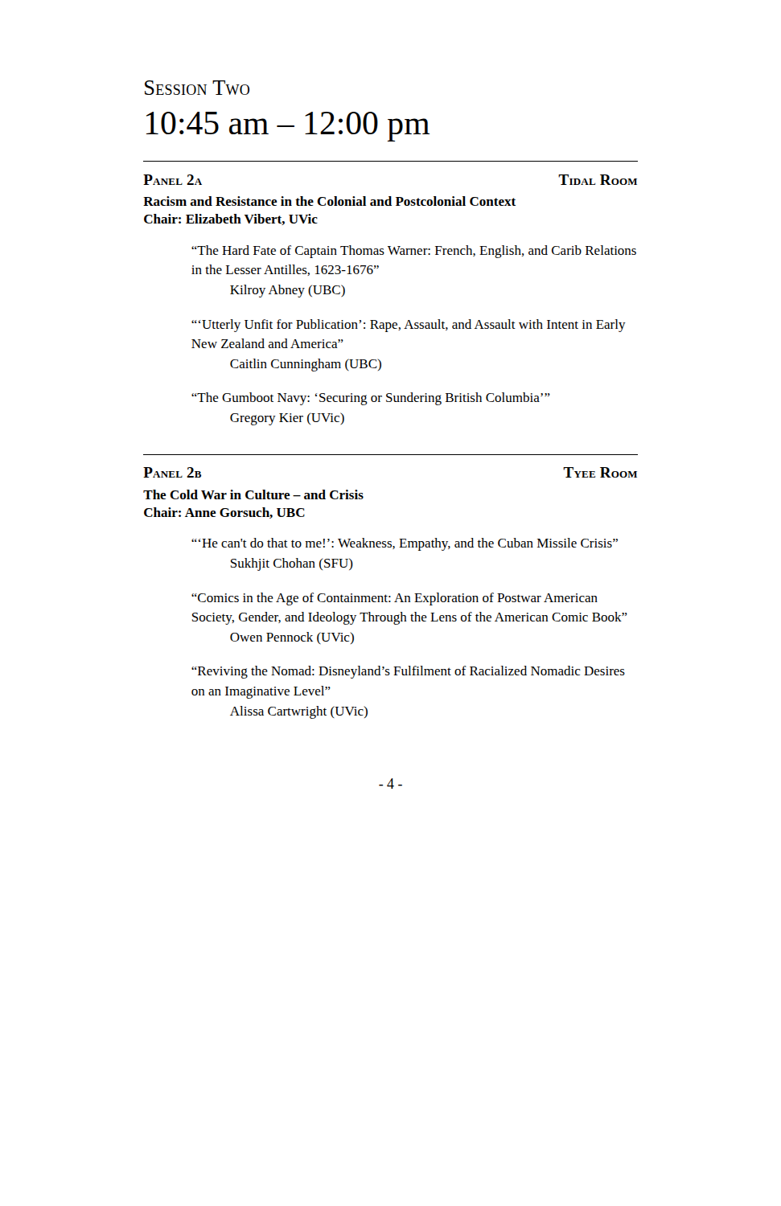Session Two
10:45 am – 12:00 pm
Panel 2a Tidal Room
Racism and Resistance in the Colonial and Postcolonial Context
Chair: Elizabeth Vibert, UVic
“The Hard Fate of Captain Thomas Warner: French, English, and Carib Relations in the Lesser Antilles, 1623-1676”
Kilroy Abney (UBC)
“‘Utterly Unfit for Publication’: Rape, Assault, and Assault with Intent in Early New Zealand and America”
Caitlin Cunningham (UBC)
“The Gumboot Navy: ‘Securing or Sundering British Columbia’”
Gregory Kier (UVic)
Panel 2b Tyee Room
The Cold War in Culture – and Crisis
Chair: Anne Gorsuch, UBC
“‘He can't do that to me!’: Weakness, Empathy, and the Cuban Missile Crisis”
Sukhjit Chohan (SFU)
“Comics in the Age of Containment: An Exploration of Postwar American Society, Gender, and Ideology Through the Lens of the American Comic Book”
Owen Pennock (UVic)
“Reviving the Nomad: Disneyland’s Fulfilment of Racialized Nomadic Desires on an Imaginative Level”
Alissa Cartwright (UVic)
- 4 -